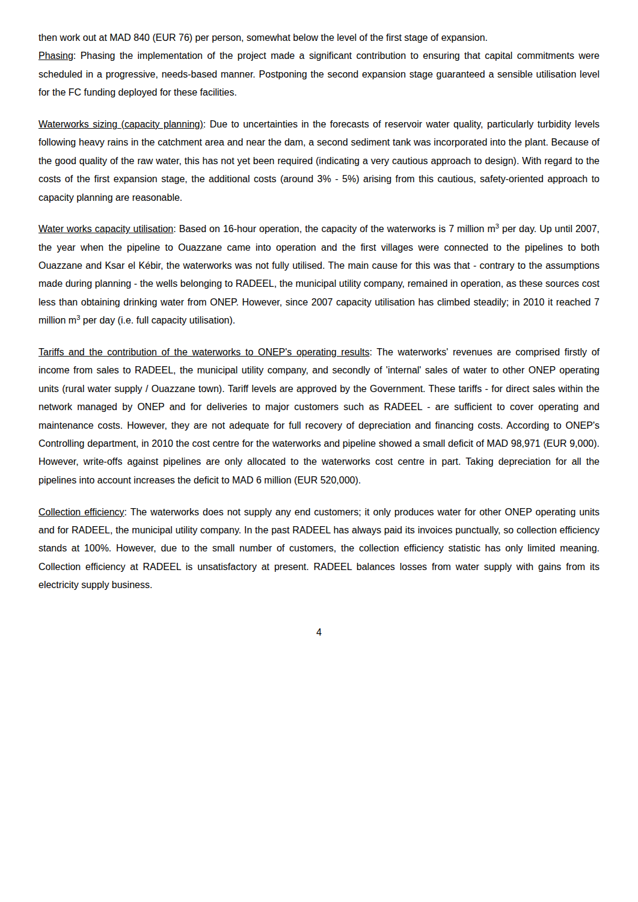then work out at MAD 840 (EUR 76) per person, somewhat below the level of the first stage of expansion.
Phasing: Phasing the implementation of the project made a significant contribution to ensuring that capital commitments were scheduled in a progressive, needs-based manner. Postponing the second expansion stage guaranteed a sensible utilisation level for the FC funding deployed for these facilities.
Waterworks sizing (capacity planning): Due to uncertainties in the forecasts of reservoir water quality, particularly turbidity levels following heavy rains in the catchment area and near the dam, a second sediment tank was incorporated into the plant. Because of the good quality of the raw water, this has not yet been required (indicating a very cautious approach to design). With regard to the costs of the first expansion stage, the additional costs (around 3% - 5%) arising from this cautious, safety-oriented approach to capacity planning are reasonable.
Water works capacity utilisation: Based on 16-hour operation, the capacity of the waterworks is 7 million m3 per day. Up until 2007, the year when the pipeline to Ouazzane came into operation and the first villages were connected to the pipelines to both Ouazzane and Ksar el Kébir, the waterworks was not fully utilised. The main cause for this was that - contrary to the assumptions made during planning - the wells belonging to RADEEL, the municipal utility company, remained in operation, as these sources cost less than obtaining drinking water from ONEP. However, since 2007 capacity utilisation has climbed steadily; in 2010 it reached 7 million m3 per day (i.e. full capacity utilisation).
Tariffs and the contribution of the waterworks to ONEP's operating results: The waterworks' revenues are comprised firstly of income from sales to RADEEL, the municipal utility company, and secondly of 'internal' sales of water to other ONEP operating units (rural water supply / Ouazzane town). Tariff levels are approved by the Government. These tariffs - for direct sales within the network managed by ONEP and for deliveries to major customers such as RADEEL - are sufficient to cover operating and maintenance costs. However, they are not adequate for full recovery of depreciation and financing costs. According to ONEP's Controlling department, in 2010 the cost centre for the waterworks and pipeline showed a small deficit of MAD 98,971 (EUR 9,000). However, write-offs against pipelines are only allocated to the waterworks cost centre in part. Taking depreciation for all the pipelines into account increases the deficit to MAD 6 million (EUR 520,000).
Collection efficiency: The waterworks does not supply any end customers; it only produces water for other ONEP operating units and for RADEEL, the municipal utility company. In the past RADEEL has always paid its invoices punctually, so collection efficiency stands at 100%. However, due to the small number of customers, the collection efficiency statistic has only limited meaning. Collection efficiency at RADEEL is unsatisfactory at present. RADEEL balances losses from water supply with gains from its electricity supply business.
4